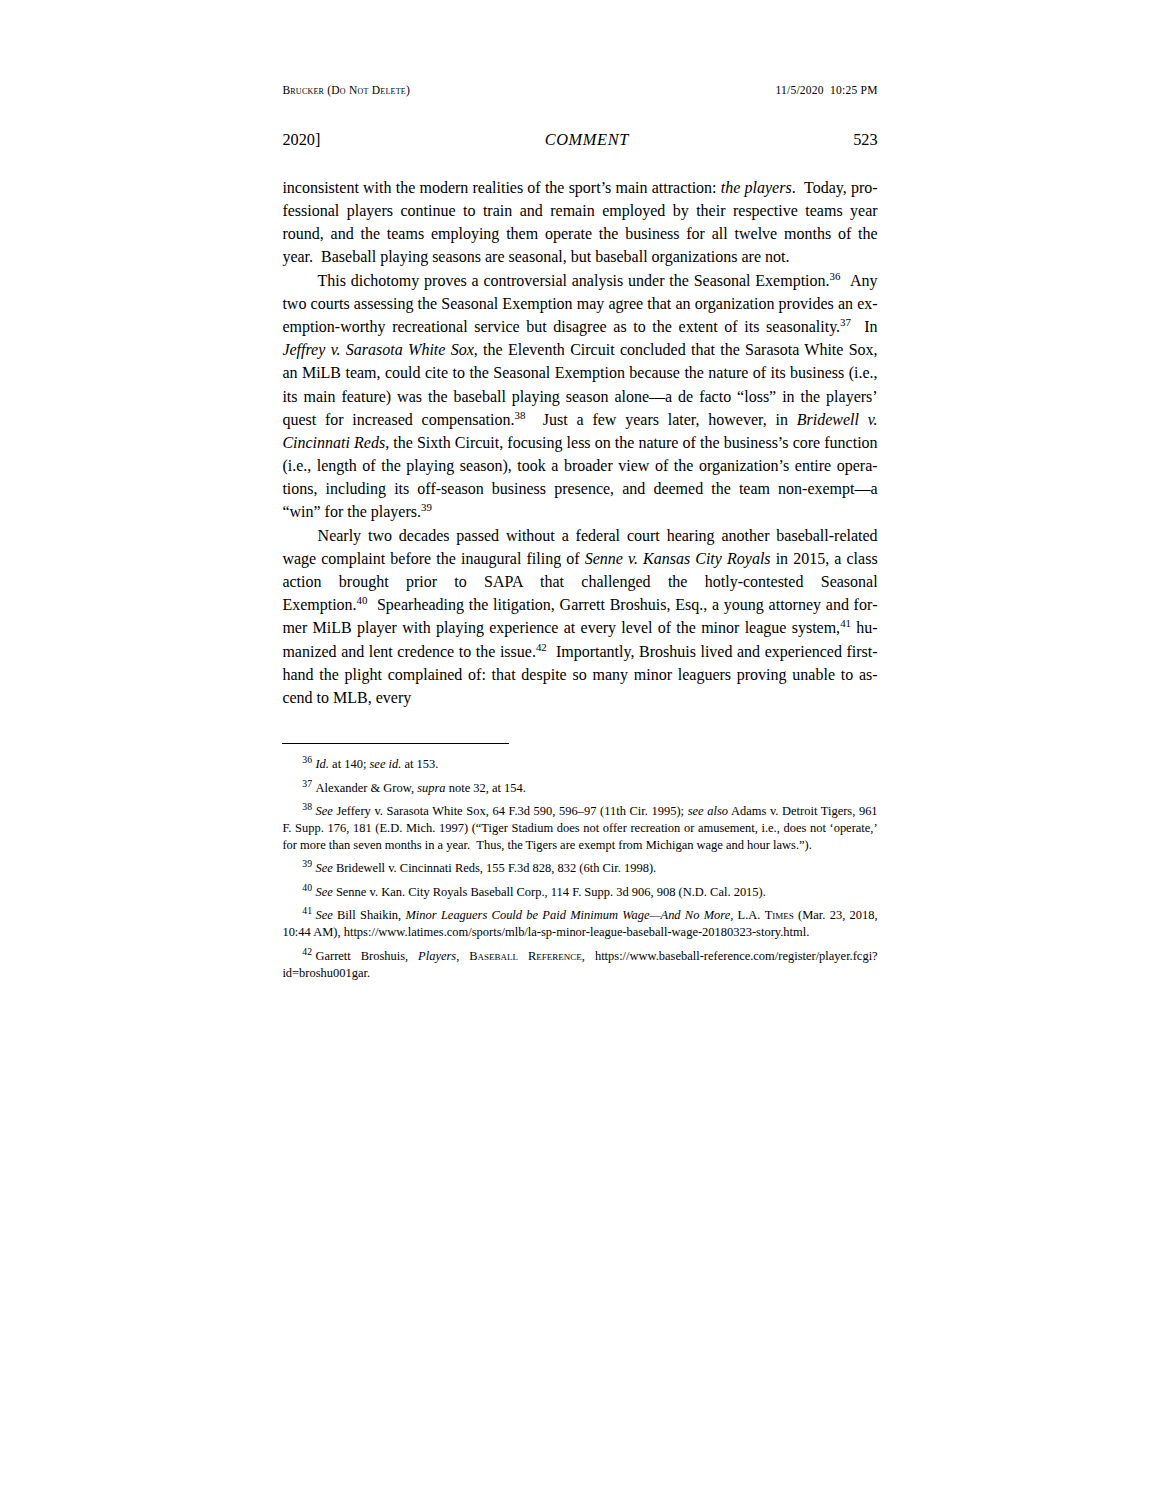Brucker (Do Not Delete) 11/5/2020 10:25 PM
2020] COMMENT 523
inconsistent with the modern realities of the sport’s main attraction: the players. Today, professional players continue to train and remain employed by their respective teams year round, and the teams employing them operate the business for all twelve months of the year. Baseball playing seasons are seasonal, but baseball organizations are not.
This dichotomy proves a controversial analysis under the Seasonal Exemption.36 Any two courts assessing the Seasonal Exemption may agree that an organization provides an exemption-worthy recreational service but disagree as to the extent of its seasonality.37 In Jeffrey v. Sarasota White Sox, the Eleventh Circuit concluded that the Sarasota White Sox, an MiLB team, could cite to the Seasonal Exemption because the nature of its business (i.e., its main feature) was the baseball playing season alone—a de facto “loss” in the players’ quest for increased compensation.38 Just a few years later, however, in Bridewell v. Cincinnati Reds, the Sixth Circuit, focusing less on the nature of the business’s core function (i.e., length of the playing season), took a broader view of the organization’s entire operations, including its off-season business presence, and deemed the team non-exempt—a “win” for the players.39
Nearly two decades passed without a federal court hearing another baseball-related wage complaint before the inaugural filing of Senne v. Kansas City Royals in 2015, a class action brought prior to SAPA that challenged the hotly-contested Seasonal Exemption.40 Spearheading the litigation, Garrett Broshuis, Esq., a young attorney and former MiLB player with playing experience at every level of the minor league system,41 humanized and lent credence to the issue.42 Importantly, Broshuis lived and experienced firsthand the plight complained of: that despite so many minor leaguers proving unable to ascend to MLB, every
36 Id. at 140; see id. at 153.
37 Alexander & Grow, supra note 32, at 154.
38 See Jeffery v. Sarasota White Sox, 64 F.3d 590, 596–97 (11th Cir. 1995); see also Adams v. Detroit Tigers, 961 F. Supp. 176, 181 (E.D. Mich. 1997) (“Tiger Stadium does not offer recreation or amusement, i.e., does not ‘operate,’ for more than seven months in a year. Thus, the Tigers are exempt from Michigan wage and hour laws.”).
39 See Bridewell v. Cincinnati Reds, 155 F.3d 828, 832 (6th Cir. 1998).
40 See Senne v. Kan. City Royals Baseball Corp., 114 F. Supp. 3d 906, 908 (N.D. Cal. 2015).
41 See Bill Shaikin, Minor Leaguers Could be Paid Minimum Wage—And No More, L.A. Times (Mar. 23, 2018, 10:44 AM), https://www.latimes.com/sports/mlb/la-sp-minor-league-baseball-wage-20180323-story.html.
42 Garrett Broshuis, Players, Baseball Reference, https://www.baseball-reference.com/register/player.fcgi?id=broshu001gar.